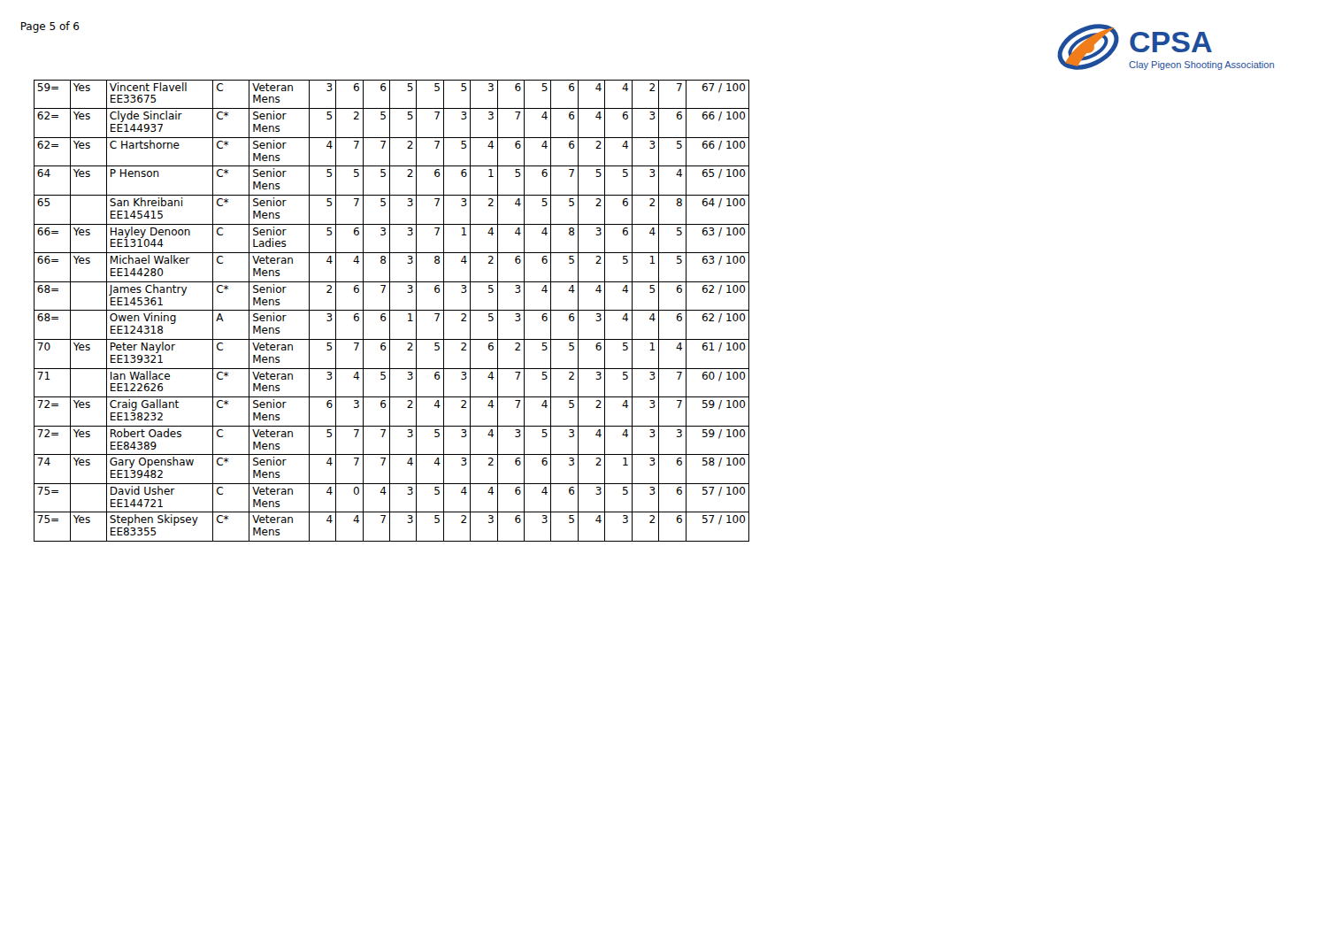Page 5 of 6
CPSA Clay Pigeon Shooting Association CPSA Clay Pigeon Shooting Association
| 59= | Yes | Vincent Flavell EE33675 | C | Veteran Mens | 3 | 6 | 6 | 5 | 5 | 5 | 3 | 6 | 5 | 6 | 4 | 4 | 2 | 7 | 67 / 100 |
| 62= | Yes | Clyde Sinclair EE144937 | C* | Senior Mens | 5 | 2 | 5 | 5 | 7 | 3 | 3 | 7 | 4 | 6 | 4 | 6 | 3 | 6 | 66 / 100 |
| 62= | Yes | C Hartshorne | C* | Senior Mens | 4 | 7 | 7 | 2 | 7 | 5 | 4 | 6 | 4 | 6 | 2 | 4 | 3 | 5 | 66 / 100 |
| 64 | Yes | P Henson | C* | Senior Mens | 5 | 5 | 5 | 2 | 6 | 6 | 1 | 5 | 6 | 7 | 5 | 5 | 3 | 4 | 65 / 100 |
| 65 | | San Khreibani EE145415 | C* | Senior Mens | 5 | 7 | 5 | 3 | 7 | 3 | 2 | 4 | 5 | 5 | 2 | 6 | 2 | 8 | 64 / 100 |
| 66= | Yes | Hayley Denoon EE131044 | C | Senior Ladies | 5 | 6 | 3 | 3 | 7 | 1 | 4 | 4 | 4 | 8 | 3 | 6 | 4 | 5 | 63 / 100 |
| 66= | Yes | Michael Walker EE144280 | C | Veteran Mens | 4 | 4 | 8 | 3 | 8 | 4 | 2 | 6 | 6 | 5 | 2 | 5 | 1 | 5 | 63 / 100 |
| 68= | | James Chantry EE145361 | C* | Senior Mens | 2 | 6 | 7 | 3 | 6 | 3 | 5 | 3 | 4 | 4 | 4 | 4 | 5 | 6 | 62 / 100 |
| 68= | | Owen Vining EE124318 | A | Senior Mens | 3 | 6 | 6 | 1 | 7 | 2 | 5 | 3 | 6 | 6 | 3 | 4 | 4 | 6 | 62 / 100 |
| 70 | Yes | Peter Naylor EE139321 | C | Veteran Mens | 5 | 7 | 6 | 2 | 5 | 2 | 6 | 2 | 5 | 5 | 6 | 5 | 1 | 4 | 61 / 100 |
| 71 | | Ian Wallace EE122626 | C* | Veteran Mens | 3 | 4 | 5 | 3 | 6 | 3 | 4 | 7 | 5 | 2 | 3 | 5 | 3 | 7 | 60 / 100 |
| 72= | Yes | Craig Gallant EE138232 | C* | Senior Mens | 6 | 3 | 6 | 2 | 4 | 2 | 4 | 7 | 4 | 5 | 2 | 4 | 3 | 7 | 59 / 100 |
| 72= | Yes | Robert Oades EE84389 | C | Veteran Mens | 5 | 7 | 7 | 3 | 5 | 3 | 4 | 3 | 5 | 3 | 4 | 4 | 3 | 3 | 59 / 100 |
| 74 | Yes | Gary Openshaw EE139482 | C* | Senior Mens | 4 | 7 | 7 | 4 | 4 | 3 | 2 | 6 | 6 | 3 | 2 | 1 | 3 | 6 | 58 / 100 |
| 75= | | David Usher EE144721 | C | Veteran Mens | 4 | 0 | 4 | 3 | 5 | 4 | 4 | 6 | 4 | 6 | 3 | 5 | 3 | 6 | 57 / 100 |
| 75= | Yes | Stephen Skipsey EE83355 | C* | Veteran Mens | 4 | 4 | 7 | 3 | 5 | 2 | 3 | 6 | 3 | 5 | 4 | 3 | 2 | 6 | 57 / 100 |